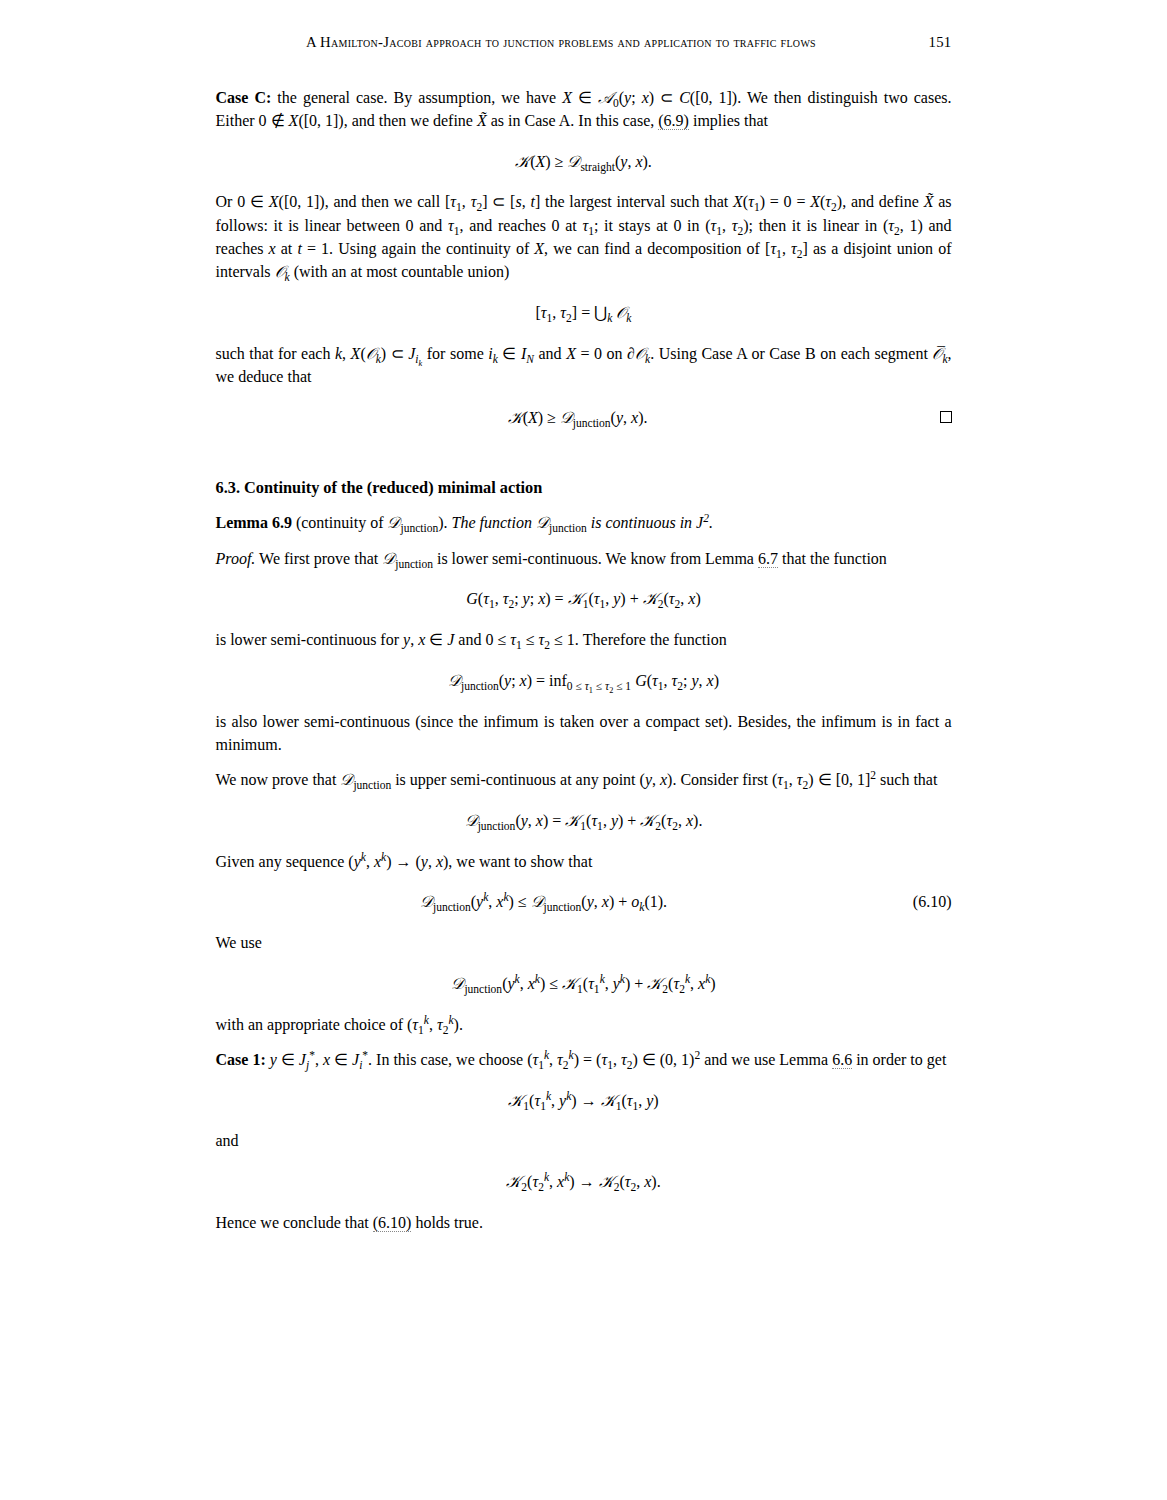A Hamilton-Jacobi approach to junction problems and application to traffic flows 151
Case C: the general case. By assumption, we have X ∈ 𝒜0(y; x) ⊂ C([0, 1]). We then distinguish two cases. Either 0 ∉ X([0, 1]), and then we define X̃ as in Case A. In this case, (6.9) implies that
𝒦(X) ≥ 𝒟straight(y, x).
Or 0 ∈ X([0, 1]), and then we call [τ1, τ2] ⊂ [s, t] the largest interval such that X(τ1) = 0 = X(τ2), and define X̃ as follows: it is linear between 0 and τ1, and reaches 0 at τ1; it stays at 0 in (τ1, τ2); then it is linear in (τ2, 1) and reaches x at t = 1. Using again the continuity of X, we can find a decomposition of [τ1, τ2] as a disjoint union of intervals 𝒪k (with an at most countable union)
[τ1, τ2] = ⋃k 𝒪k
such that for each k, X(𝒪k) ⊂ Jik for some ik ∈ IN and X = 0 on ∂𝒪k. Using Case A or Case B on each segment 𝒪̅k, we deduce that
𝒦(X) ≥ 𝒟junction(y, x).
6.3. Continuity of the (reduced) minimal action
Lemma 6.9 (continuity of 𝒟junction). The function 𝒟junction is continuous in J2.
Proof. We first prove that 𝒟junction is lower semi-continuous. We know from Lemma 6.7 that the function
G(τ1, τ2; y; x) = 𝒦1(τ1, y) + 𝒦2(τ2, x)
is lower semi-continuous for y, x ∈ J and 0 ≤ τ1 ≤ τ2 ≤ 1. Therefore the function
𝒟junction(y; x) = inf0 ≤ τ1 ≤ τ2 ≤ 1 G(τ1, τ2; y, x)
is also lower semi-continuous (since the infimum is taken over a compact set). Besides, the infimum is in fact a minimum.
We now prove that 𝒟junction is upper semi-continuous at any point (y, x). Consider first (τ1, τ2) ∈ [0, 1]2 such that
𝒟junction(y, x) = 𝒦1(τ1, y) + 𝒦2(τ2, x).
Given any sequence (yk, xk) → (y, x), we want to show that
𝒟junction(yk, xk) ≤ 𝒟junction(y, x) + ok(1). (6.10)
We use
𝒟junction(yk, xk) ≤ 𝒦1(τ1k, yk) + 𝒦2(τ2k, xk)
with an appropriate choice of (τ1k, τ2k).
Case 1: y ∈ Jj*, x ∈ Ji*. In this case, we choose (τ1k, τ2k) = (τ1, τ2) ∈ (0, 1)2 and we use Lemma 6.6 in order to get
𝒦1(τ1k, yk) → 𝒦1(τ1, y)
and
𝒦2(τ2k, xk) → 𝒦2(τ2, x).
Hence we conclude that (6.10) holds true.